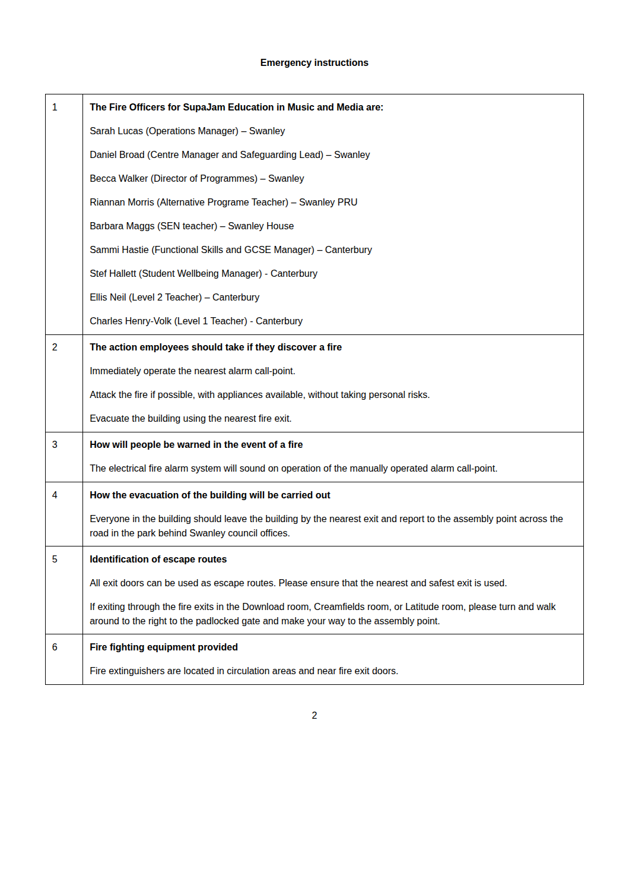Emergency instructions
| 1 | The Fire Officers for SupaJam Education in Music and Media are: Sarah Lucas (Operations Manager) – Swanley Daniel Broad (Centre Manager and Safeguarding Lead) – Swanley Becca Walker (Director of Programmes) – Swanley Riannan Morris (Alternative Programe Teacher) – Swanley PRU Barbara Maggs (SEN teacher) – Swanley House Sammi Hastie (Functional Skills and GCSE Manager) – Canterbury Stef Hallett (Student Wellbeing Manager) - Canterbury Ellis Neil (Level 2 Teacher) – Canterbury Charles Henry-Volk (Level 1 Teacher) - Canterbury |
| 2 | The action employees should take if they discover a fire Immediately operate the nearest alarm call-point. Attack the fire if possible, with appliances available, without taking personal risks. Evacuate the building using the nearest fire exit. |
| 3 | How will people be warned in the event of a fire The electrical fire alarm system will sound on operation of the manually operated alarm call-point. |
| 4 | How the evacuation of the building will be carried out Everyone in the building should leave the building by the nearest exit and report to the assembly point across the road in the park behind Swanley council offices. |
| 5 | Identification of escape routes All exit doors can be used as escape routes. Please ensure that the nearest and safest exit is used. If exiting through the fire exits in the Download room, Creamfields room, or Latitude room, please turn and walk around to the right to the padlocked gate and make your way to the assembly point. |
| 6 | Fire fighting equipment provided Fire extinguishers are located in circulation areas and near fire exit doors. |
2